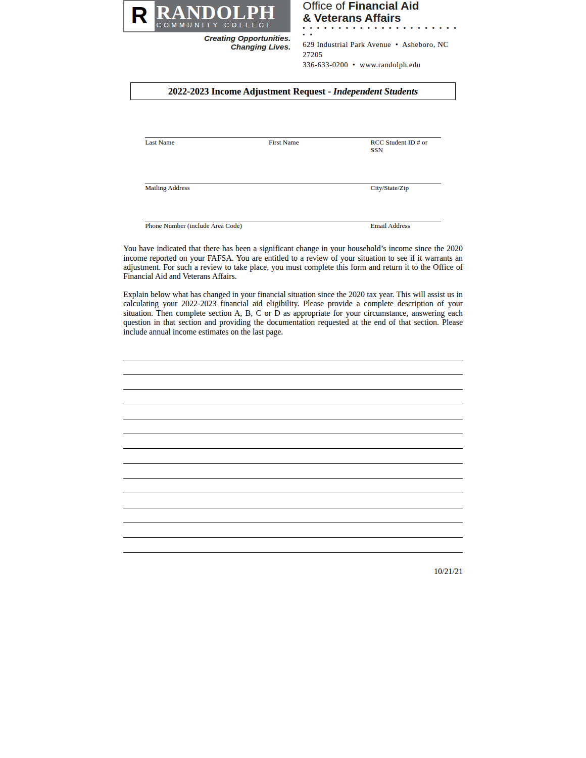R
RANDOLPH COMMUNITY COLLEGE
Creating Opportunities.
Changing Lives.
Office of Financial Aid
& Veterans Affairs
• • • • • • • • • • • • • • • • • • • • • • • •
629 Industrial Park Avenue • Asheboro, NC 27205
336-633-0200 • www.randolph.edu
2022-2023 Income Adjustment Request - Independent Students
Last Name First Name RCC Student ID # or SSN
Mailing Address City/State/Zip
Phone Number (include Area Code) Email Address
You have indicated that there has been a significant change in your household’s income since the 2020 income reported on your FAFSA. You are entitled to a review of your situation to see if it warrants an adjustment. For such a review to take place, you must complete this form and return it to the Office of Financial Aid and Veterans Affairs.
Explain below what has changed in your financial situation since the 2020 tax year. This will assist us in calculating your 2022-2023 financial aid eligibility. Please provide a complete description of your situation. Then complete section A, B, C or D as appropriate for your circumstance, answering each question in that section and providing the documentation requested at the end of that section. Please include annual income estimates on the last page.
10/21/21